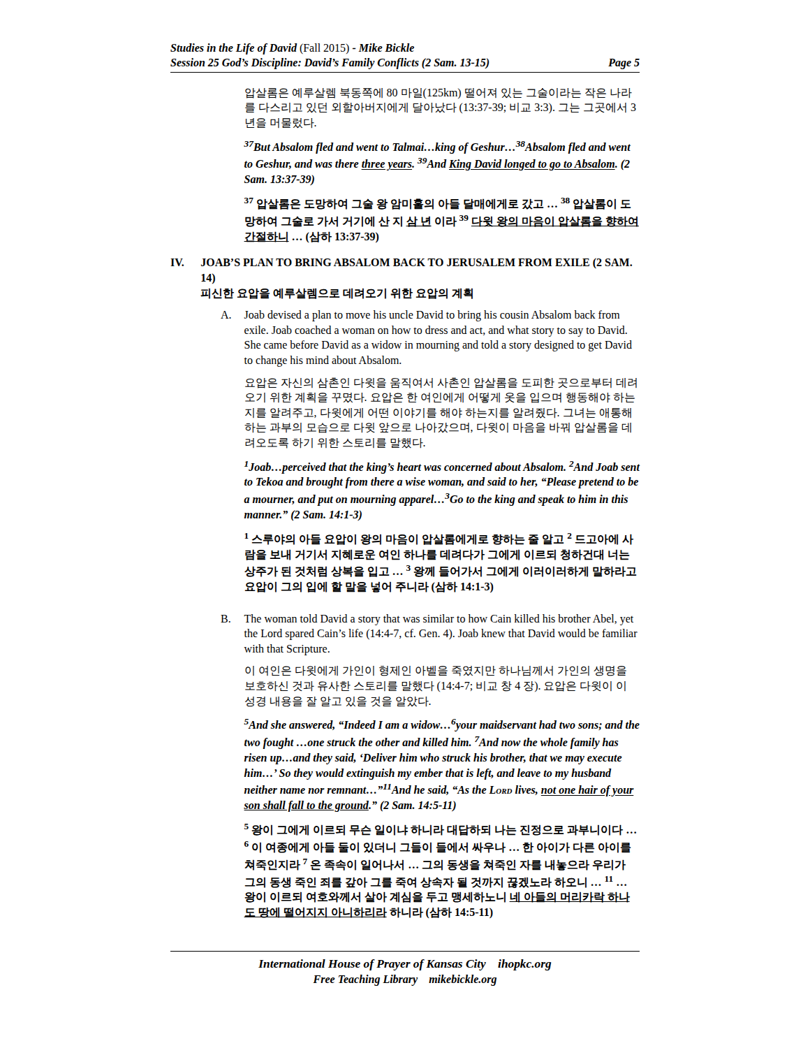Studies in the Life of David (Fall 2015) - Mike Bickle
Session 25 God’s Discipline: David’s Family Conflicts (2 Sam. 13-15)
Page 5
압살롬은 예루살렘 북동쪽에 80 마일(125km) 떨어져 있는 그술이라는 작은 나라를 다스리고 있던 외할아버지에게 달아났다 (13:37-39; 비교 3:3). 그는 그곳에서 3 년을 머물렀다.
37But Absalom fled and went to Talmai…king of Geshur…38Absalom fled and went to Geshur, and was there three years. 39And King David longed to go to Absalom. (2 Sam. 13:37-39)
37 압살롬은 도망하여 그술 왕 암미훌의 아들 달매에게로 갔고 … 38 압살롬이 도망하여 그술로 가서 거기에 산 지 삼 년 이라 39 다윗 왕의 마음이 압살롬을 향하여 간절하니 … (삼하 13:37-39)
IV.
JOAB’S PLAN TO BRING ABSALOM BACK TO JERUSALEM FROM EXILE (2 SAM. 14)
피신한 요압을 예루살렘으로 데려오기 위한 요압의 계획
A.
Joab devised a plan to move his uncle David to bring his cousin Absalom back from exile. Joab coached a woman on how to dress and act, and what story to say to David. She came before David as a widow in mourning and told a story designed to get David to change his mind about Absalom.
요압은 자신의 삼촌인 다윗을 움직여서 사촌인 압살롬을 도피한 곳으로부터 데려오기 위한 계획을 꾸몄다. 요압은 한 여인에게 어떻게 옷을 입으며 행동해야 하는지를 알려주고, 다윗에게 어떤 이야기를 해야 하는지를 알려줬다. 그녀는 애통해하는 과부의 모습으로 다윗 앞으로 나아갔으며, 다윗이 마음을 바꿔 압살롬을 데려오도록 하기 위한 스토리를 말했다.
1Joab…perceived that the king’s heart was concerned about Absalom. 2And Joab sent to Tekoa and brought from there a wise woman, and said to her, “Please pretend to be a mourner, and put on mourning apparel…3Go to the king and speak to him in this manner.” (2 Sam. 14:1-3)
1 스루야의 아들 요압이 왕의 마음이 압살롬에게로 향하는 줄 알고 2 드고아에 사람을 보내 거기서 지혜로운 여인 하나를 데려다가 그에게 이르되 청하건대 너는 상주가 된 것처럼 상복을 입고 … 3 왕께 들어가서 그에게 이러이러하게 말하라고 요압이 그의 입에 할 말을 넣어 주니라 (삼하 14:1-3)
B.
The woman told David a story that was similar to how Cain killed his brother Abel, yet the Lord spared Cain’s life (14:4-7, cf. Gen. 4). Joab knew that David would be familiar with that Scripture.
이 여인은 다윗에게 가인이 형제인 아벨을 죽였지만 하나님께서 가인의 생명을 보호하신 것과 유사한 스토리를 말했다 (14:4-7; 비교 창 4 장). 요압은 다윗이 이 성경 내용을 잘 알고 있을 것을 알았다.
5And she answered, “Indeed I am a widow…6your maidservant had two sons; and the two fought …one struck the other and killed him. 7And now the whole family has risen up…and they said, ‘Deliver him who struck his brother, that we may execute him…’ So they would extinguish my ember that is left, and leave to my husband neither name nor remnant…”11And he said, “As the Lord lives, not one hair of your son shall fall to the ground.” (2 Sam. 14:5-11)
5 왕이 그에게 이르되 무슨 일이냐 하니라 대답하되 나는 진정으로 과부니이다 … 6 이 여종에게 아들 둘이 있더니 그들이 들에서 싸우나 … 한 아이가 다른 아이를 쳐죽인지라 7 온 족속이 일어나서 … 그의 동생을 쳐죽인 자를 내놓으라 우리가 그의 동생 죽인 죄를 갚아 그를 죽여 상속자 될 것까지 끊겠노라 하오니 … 11 … 왕이 이르되 여호와께서 살아 계심을 두고 맹세하노니 네 아들의 머리카락 하나도 땅에 떨어지지 아니하리라 하니라 (삼하 14:5-11)
International House of Prayer of Kansas City ihopkc.org
Free Teaching Library mikebickle.org